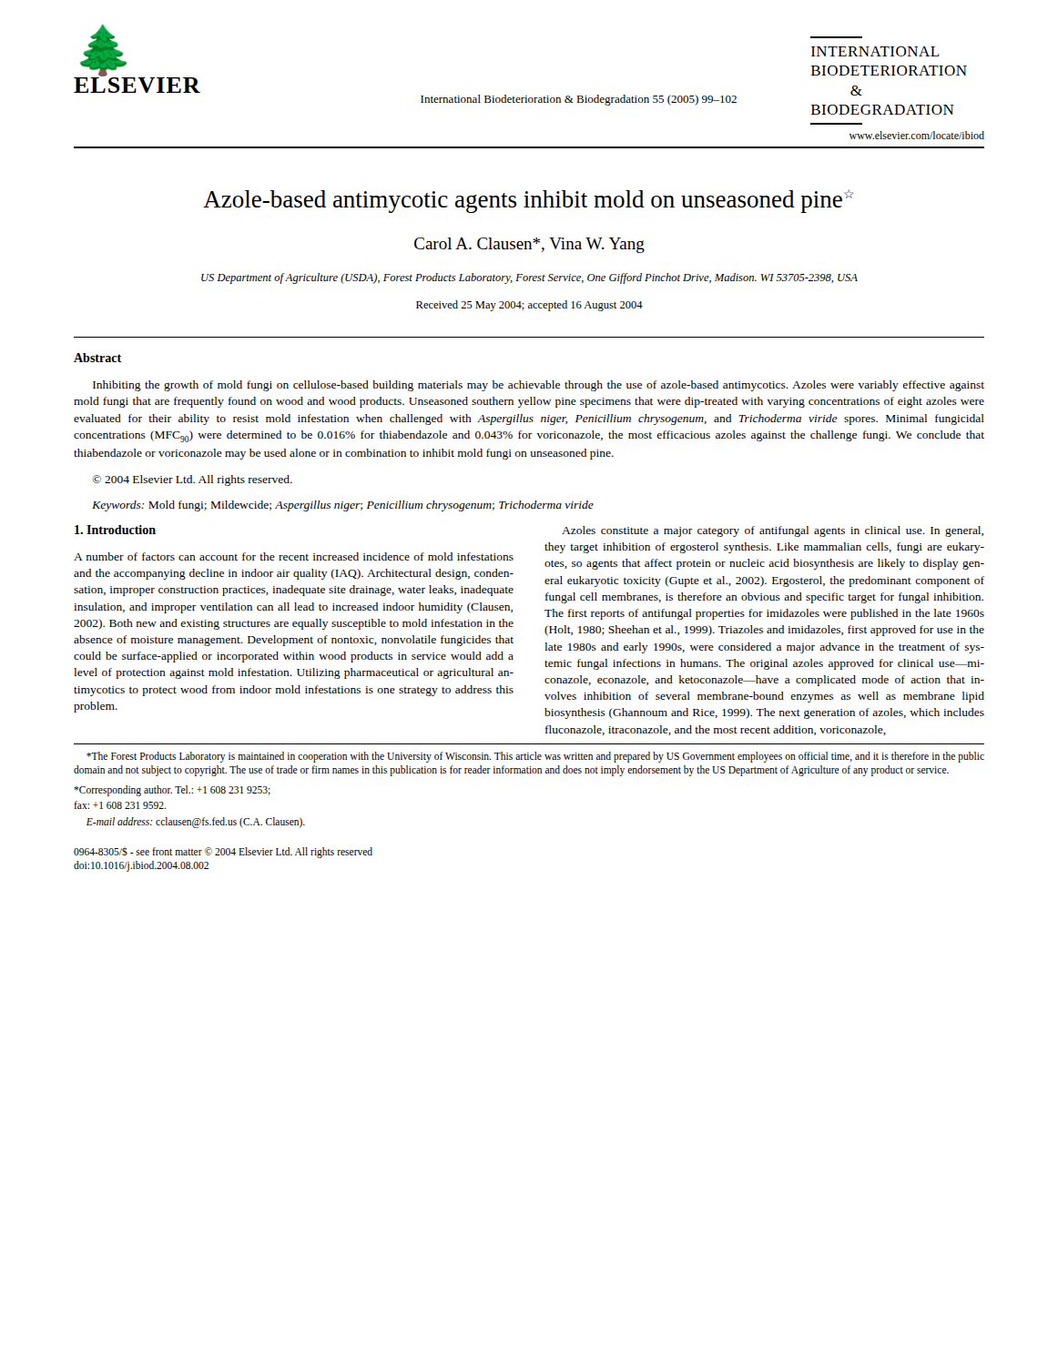🌲
ELSEVIER
International Biodeterioration & Biodegradation 55 (2005) 99–102
INTERNATIONAL
BIODETERIORATION &
BIODEGRADATION
www.elsevier.com/locate/ibiod
Azole-based antimycotic agents inhibit mold on unseasoned pine☆
Carol A. Clausen*, Vina W. Yang
US Department of Agriculture (USDA), Forest Products Laboratory, Forest Service, One Gifford Pinchot Drive, Madison. WI 53705-2398, USA
Received 25 May 2004; accepted 16 August 2004
Abstract
Inhibiting the growth of mold fungi on cellulose-based building materials may be achievable through the use of azole-based antimycotics. Azoles were variably effective against mold fungi that are frequently found on wood and wood products. Unseasoned southern yellow pine specimens that were dip-treated with varying concentrations of eight azoles were evaluated for their ability to resist mold infestation when challenged with Aspergillus niger, Penicillium chrysogenum, and Trichoderma viride spores. Minimal fungicidal concentrations (MFC90) were determined to be 0.016% for thiabendazole and 0.043% for voriconazole, the most efficacious azoles against the challenge fungi. We conclude that thiabendazole or voriconazole may be used alone or in combination to inhibit mold fungi on unseasoned pine.
© 2004 Elsevier Ltd. All rights reserved.
Keywords: Mold fungi; Mildewcide; Aspergillus niger; Penicillium chrysogenum; Trichoderma viride
1. Introduction
A number of factors can account for the recent increased incidence of mold infestations and the accompanying decline in indoor air quality (IAQ). Architectural design, condensation, improper construction practices, inadequate site drainage, water leaks, inadequate insulation, and improper ventilation can all lead to increased indoor humidity (Clausen, 2002). Both new and existing structures are equally susceptible to mold infestation in the absence of moisture management. Development of nontoxic, nonvolatile fungicides that could be surface-applied or incorporated within wood products in service would add a level of protection against mold infestation. Utilizing pharmaceutical or agricultural antimycotics to protect wood from indoor mold infestations is one strategy to address this problem.
Azoles constitute a major category of antifungal agents in clinical use. In general, they target inhibition of ergosterol synthesis. Like mammalian cells, fungi are eukaryotes, so agents that affect protein or nucleic acid biosynthesis are likely to display general eukaryotic toxicity (Gupte et al., 2002). Ergosterol, the predominant component of fungal cell membranes, is therefore an obvious and specific target for fungal inhibition. The first reports of antifungal properties for imidazoles were published in the late 1960s (Holt, 1980; Sheehan et al., 1999). Triazoles and imidazoles, first approved for use in the late 1980s and early 1990s, were considered a major advance in the treatment of systemic fungal infections in humans. The original azoles approved for clinical use—miconazole, econazole, and ketoconazole—have a complicated mode of action that involves inhibition of several membrane-bound enzymes as well as membrane lipid biosynthesis (Ghannoum and Rice, 1999). The next generation of azoles, which includes fluconazole, itraconazole, and the most recent addition, voriconazole,
*The Forest Products Laboratory is maintained in cooperation with the University of Wisconsin. This article was written and prepared by US Government employees on official time, and it is therefore in the public domain and not subject to copyright. The use of trade or firm names in this publication is for reader information and does not imply endorsement by the US Department of Agriculture of any product or service.
*Corresponding author. Tel.: +1 608 231 9253;
fax: +1 608 231 9592.
E-mail address: cclausen@fs.fed.us (C.A. Clausen).
0964-8305/$ - see front matter © 2004 Elsevier Ltd. All rights reserved
doi:10.1016/j.ibiod.2004.08.002